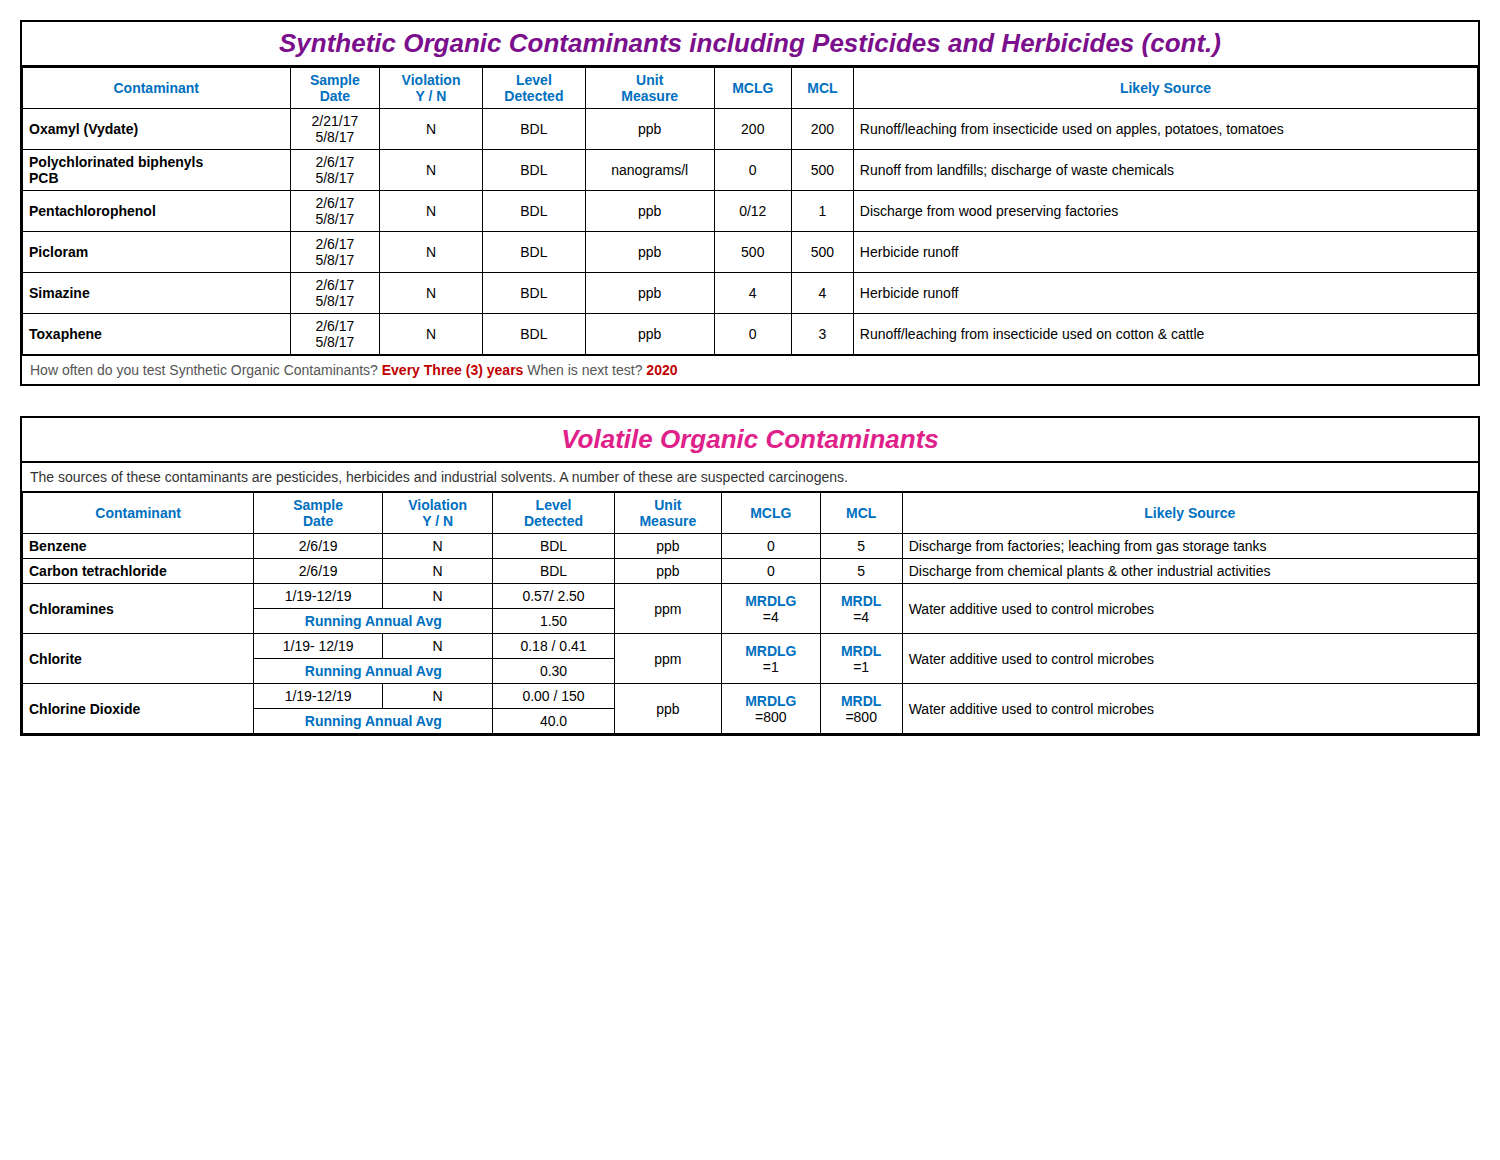Synthetic Organic Contaminants including Pesticides and Herbicides (cont.)
| Contaminant | Sample Date | Violation Y / N | Level Detected | Unit Measure | MCLG | MCL | Likely Source |
| --- | --- | --- | --- | --- | --- | --- | --- |
| Oxamyl (Vydate) | 2/21/17 5/8/17 | N | BDL | ppb | 200 | 200 | Runoff/leaching from insecticide used on apples, potatoes, tomatoes |
| Polychlorinated biphenyls PCB | 2/6/17 5/8/17 | N | BDL | nanograms/l | 0 | 500 | Runoff from landfills; discharge of waste chemicals |
| Pentachlorophenol | 2/6/17 5/8/17 | N | BDL | ppb | 0/12 | 1 | Discharge from wood preserving factories |
| Picloram | 2/6/17 5/8/17 | N | BDL | ppb | 500 | 500 | Herbicide runoff |
| Simazine | 2/6/17 5/8/17 | N | BDL | ppb | 4 | 4 | Herbicide runoff |
| Toxaphene | 2/6/17 5/8/17 | N | BDL | ppb | 0 | 3 | Runoff/leaching from insecticide used on cotton & cattle |
How often do you test Synthetic Organic Contaminants? Every Three (3) years When is next test? 2020
Volatile Organic Contaminants
The sources of these contaminants are pesticides, herbicides and industrial solvents. A number of these are suspected carcinogens.
| Contaminant | Sample Date | Violation Y / N | Level Detected | Unit Measure | MCLG | MCL | Likely Source |
| --- | --- | --- | --- | --- | --- | --- | --- |
| Benzene | 2/6/19 | N | BDL | ppb | 0 | 5 | Discharge from factories; leaching from gas storage tanks |
| Carbon tetrachloride | 2/6/19 | N | BDL | ppb | 0 | 5 | Discharge from chemical plants & other industrial activities |
| Chloramines | 1/19-12/19 | N | 0.57/ 2.50 | ppm | MRDLG =4 | MRDL =4 | Water additive used to control microbes |
| Running Annual Avg | 1.50 |
| Chlorite | 1/19- 12/19 | N | 0.18 / 0.41 | ppm | MRDLG =1 | MRDL =1 | Water additive used to control microbes |
| Running Annual Avg | 0.30 |
| Chlorine Dioxide | 1/19-12/19 | N | 0.00 / 150 | ppb | MRDLG =800 | MRDL =800 | Water additive used to control microbes |
| Running Annual Avg | 40.0 |